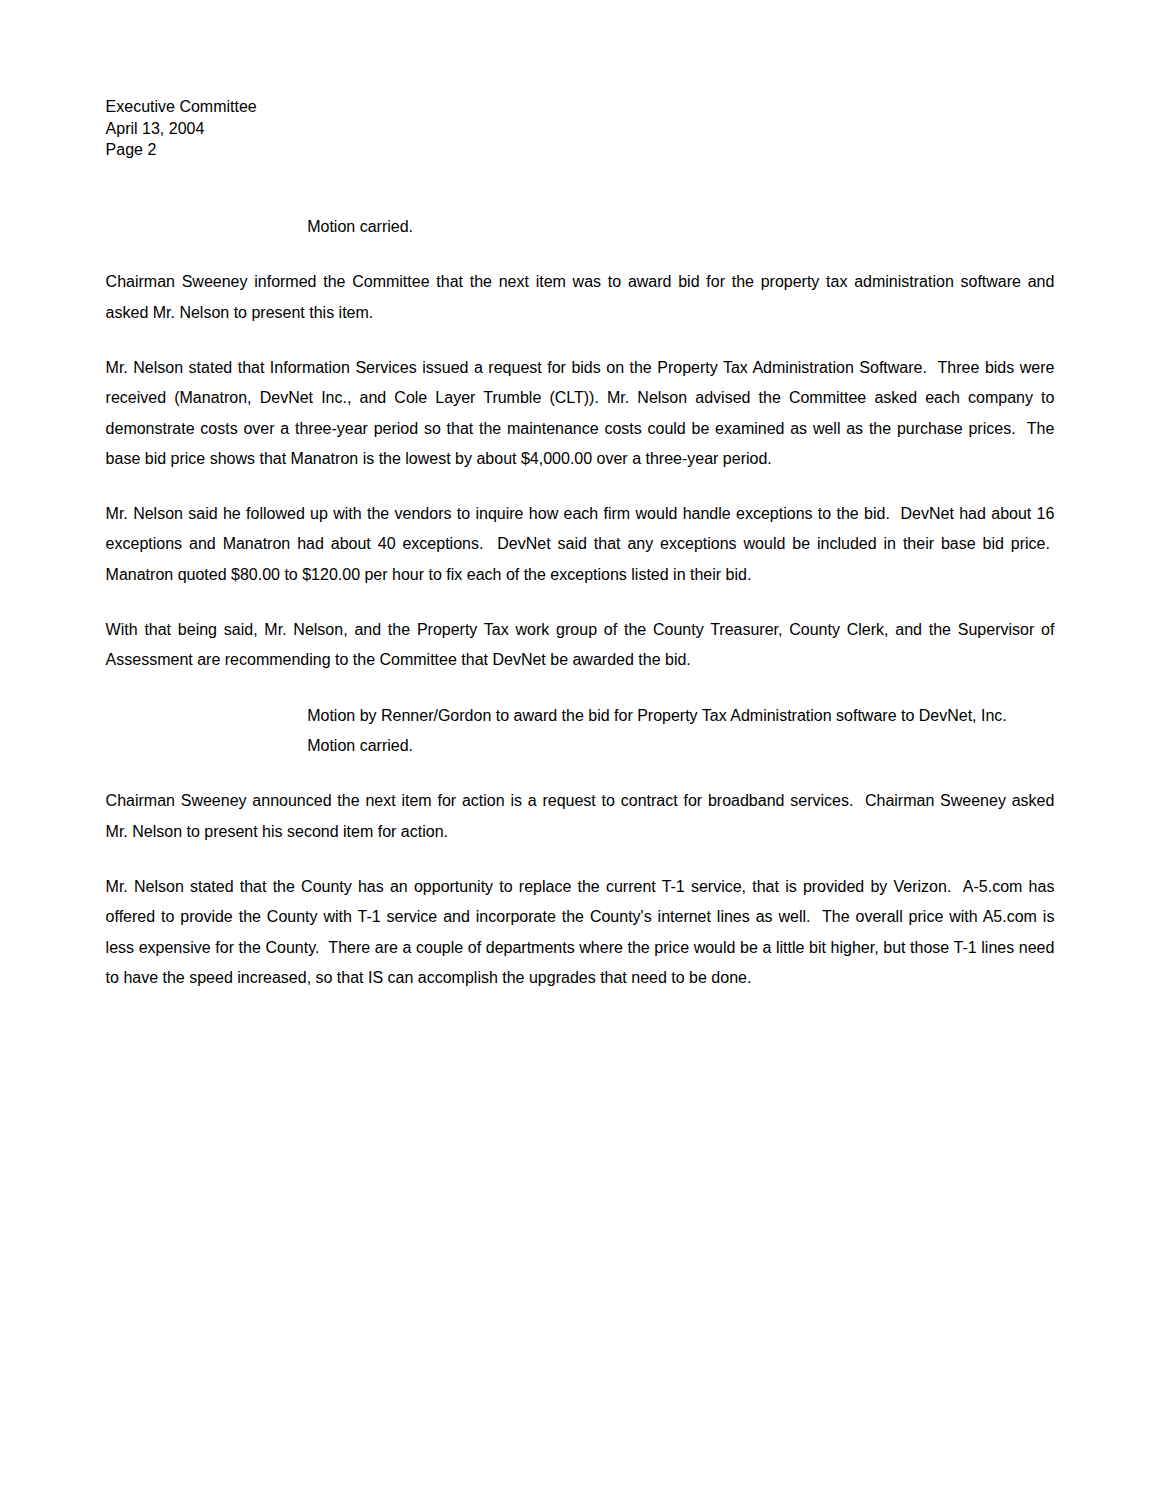Executive Committee
April 13, 2004
Page 2
Motion carried.
Chairman Sweeney informed the Committee that the next item was to award bid for the property tax administration software and asked Mr. Nelson to present this item.
Mr. Nelson stated that Information Services issued a request for bids on the Property Tax Administration Software. Three bids were received (Manatron, DevNet Inc., and Cole Layer Trumble (CLT)). Mr. Nelson advised the Committee asked each company to demonstrate costs over a three-year period so that the maintenance costs could be examined as well as the purchase prices. The base bid price shows that Manatron is the lowest by about $4,000.00 over a three-year period.
Mr. Nelson said he followed up with the vendors to inquire how each firm would handle exceptions to the bid. DevNet had about 16 exceptions and Manatron had about 40 exceptions. DevNet said that any exceptions would be included in their base bid price. Manatron quoted $80.00 to $120.00 per hour to fix each of the exceptions listed in their bid.
With that being said, Mr. Nelson, and the Property Tax work group of the County Treasurer, County Clerk, and the Supervisor of Assessment are recommending to the Committee that DevNet be awarded the bid.
Motion by Renner/Gordon to award the bid for Property Tax Administration software to DevNet, Inc.
Motion carried.
Chairman Sweeney announced the next item for action is a request to contract for broadband services. Chairman Sweeney asked Mr. Nelson to present his second item for action.
Mr. Nelson stated that the County has an opportunity to replace the current T-1 service, that is provided by Verizon. A-5.com has offered to provide the County with T-1 service and incorporate the County's internet lines as well. The overall price with A5.com is less expensive for the County. There are a couple of departments where the price would be a little bit higher, but those T-1 lines need to have the speed increased, so that IS can accomplish the upgrades that need to be done.